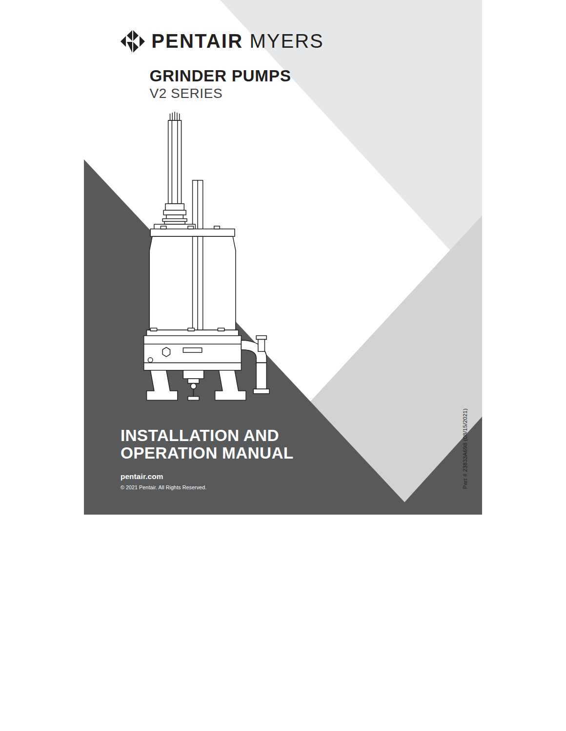PENTAIR MYERS
GRINDER PUMPS
V2 SERIES
INSTALLATION AND
OPERATION MANUAL
pentair.com
© 2021 Pentair. All Rights Reserved.
Part # 23833A698 (08/15/2021)